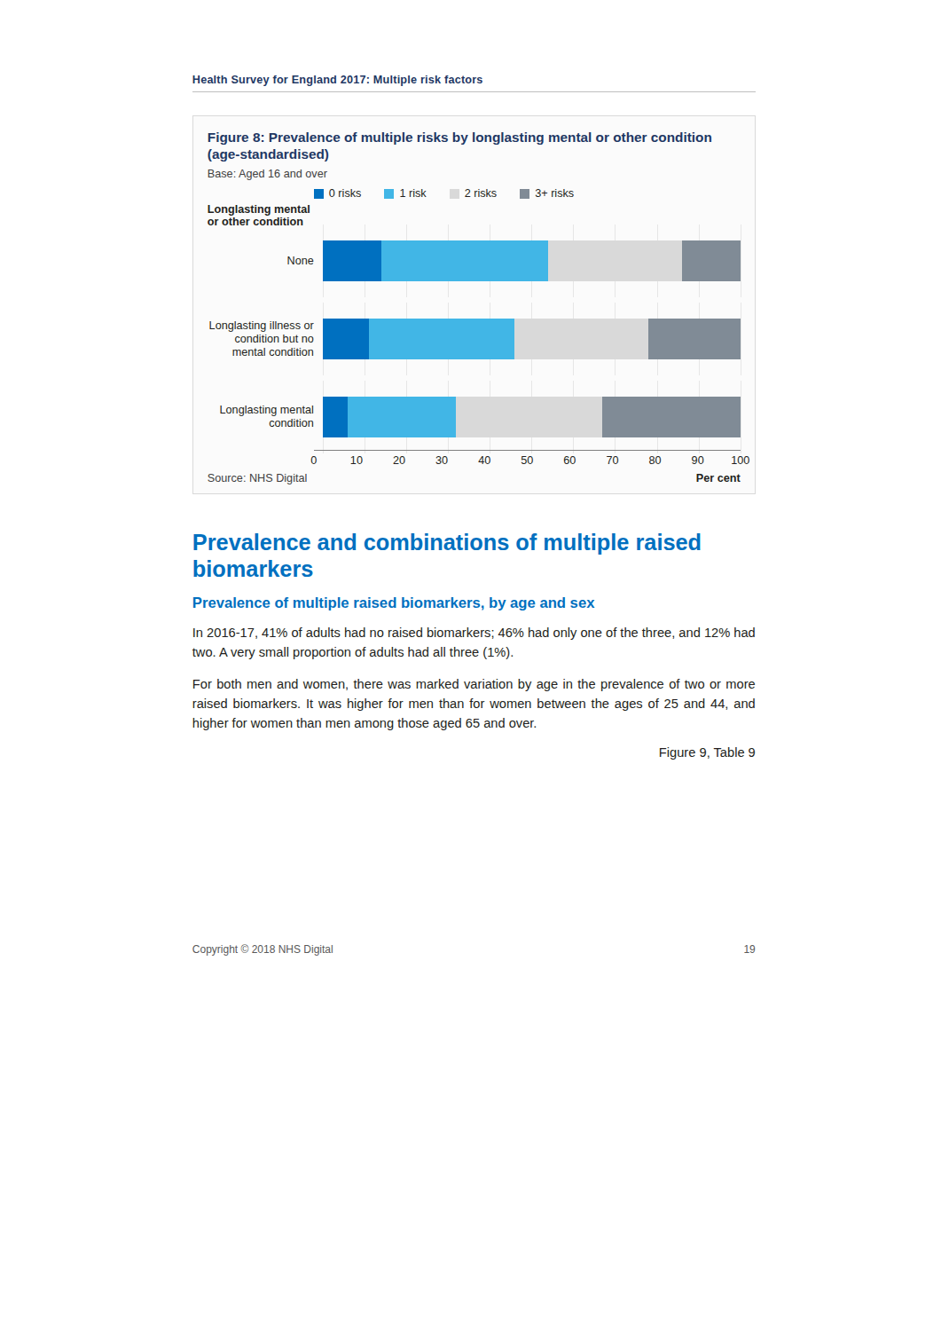Health Survey for England 2017: Multiple risk factors
Figure 8: Prevalence of multiple risks by longlasting mental or other condition (age-standardised)
Base: Aged 16 and over
0 risks
1 risk
2 risks
3+ risks
Longlasting mental or other condition
None
Longlasting illness or condition but no mental condition
Longlasting mental condition
0 10 20 30 40 50 60 70 80 90 100
Source: NHS Digital
Per cent
Prevalence and combinations of multiple raised biomarkers
Prevalence of multiple raised biomarkers, by age and sex
In 2016-17, 41% of adults had no raised biomarkers; 46% had only one of the three, and 12% had two. A very small proportion of adults had all three (1%).
For both men and women, there was marked variation by age in the prevalence of two or more raised biomarkers. It was higher for men than for women between the ages of 25 and 44, and higher for women than men among those aged 65 and over.
Figure 9, Table 9
Copyright © 2018 NHS Digital
19